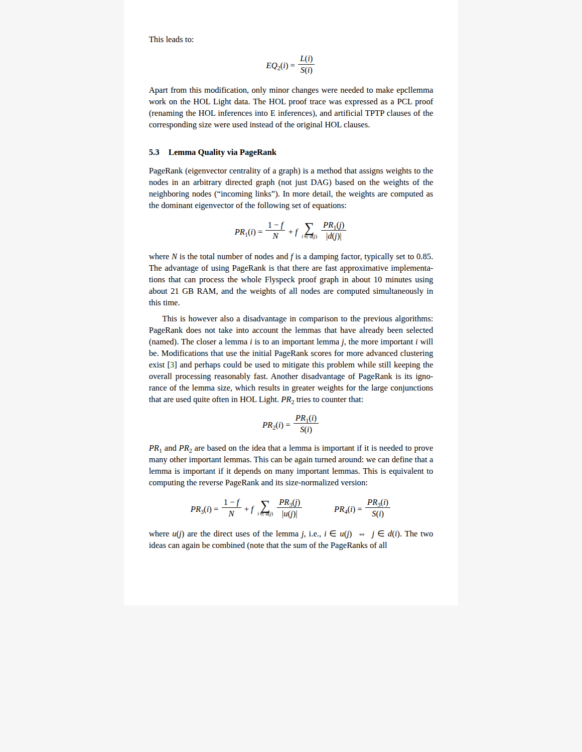This leads to:
EQ2(i) = L(i) S(i)
Apart from this modification, only minor changes were needed to make epcllemma work on the HOL Light data. The HOL proof trace was expressed as a PCL proof (renaming the HOL inferences into E inferences), and artificial TPTP clauses of the corresponding size were used instead of the original HOL clauses.
5.3 Lemma Quality via PageRank
PageRank (eigenvector centrality of a graph) is a method that assigns weights to the nodes in an arbitrary directed graph (not just DAG) based on the weights of the neighboring nodes (“incoming links”). In more detail, the weights are computed as the dominant eigenvector of the following set of equations:
PR1(i) = 1 − f N + f ∑i ∈ d(j) PR1(j)|d(j)|
where N is the total number of nodes and f is a damping factor, typically set to 0.85. The advantage of using PageRank is that there are fast approximative implementations that can process the whole Flyspeck proof graph in about 10 minutes using about 21 GB RAM, and the weights of all nodes are computed simultaneously in this time.
This is however also a disadvantage in comparison to the previous algorithms: PageRank does not take into account the lemmas that have already been selected (named). The closer a lemma i is to an important lemma j, the more important i will be. Modifications that use the initial PageRank scores for more advanced clustering exist [3] and perhaps could be used to mitigate this problem while still keeping the overall processing reasonably fast. Another disadvantage of PageRank is its ignorance of the lemma size, which results in greater weights for the large conjunctions that are used quite often in HOL Light. PR2 tries to counter that:
PR2(i) = PR1(i) S(i)
PR1 and PR2 are based on the idea that a lemma is important if it is needed to prove many other important lemmas. This can be again turned around: we can define that a lemma is important if it depends on many important lemmas. This is equivalent to computing the reverse PageRank and its size-normalized version:
PR3(i) = 1 − f N + f ∑i ∈ u(j) PR3(j)|u(j)| PR4(i) = PR3(i) S(i)
where u(j) are the direct uses of the lemma j, i.e., i ∈ u(j) ⇔ j ∈ d(i). The two ideas can again be combined (note that the sum of the PageRanks of all